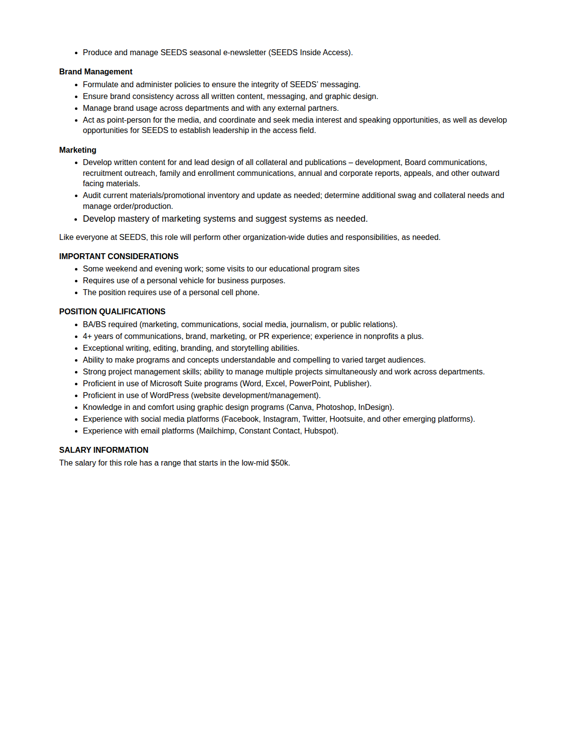Produce and manage SEEDS seasonal e-newsletter (SEEDS Inside Access).
Brand Management
Formulate and administer policies to ensure the integrity of SEEDS’ messaging.
Ensure brand consistency across all written content, messaging, and graphic design.
Manage brand usage across departments and with any external partners.
Act as point-person for the media, and coordinate and seek media interest and speaking opportunities, as well as develop opportunities for SEEDS to establish leadership in the access field.
Marketing
Develop written content for and lead design of all collateral and publications – development, Board communications, recruitment outreach, family and enrollment communications, annual and corporate reports, appeals, and other outward facing materials.
Audit current materials/promotional inventory and update as needed; determine additional swag and collateral needs and manage order/production.
Develop mastery of marketing systems and suggest systems as needed.
Like everyone at SEEDS, this role will perform other organization-wide duties and responsibilities, as needed.
IMPORTANT CONSIDERATIONS
Some weekend and evening work; some visits to our educational program sites
Requires use of a personal vehicle for business purposes.
The position requires use of a personal cell phone.
POSITION QUALIFICATIONS
BA/BS required (marketing, communications, social media, journalism, or public relations).
4+ years of communications, brand, marketing, or PR experience; experience in nonprofits a plus.
Exceptional writing, editing, branding, and storytelling abilities.
Ability to make programs and concepts understandable and compelling to varied target audiences.
Strong project management skills; ability to manage multiple projects simultaneously and work across departments.
Proficient in use of Microsoft Suite programs (Word, Excel, PowerPoint, Publisher).
Proficient in use of WordPress (website development/management).
Knowledge in and comfort using graphic design programs (Canva, Photoshop, InDesign).
Experience with social media platforms (Facebook, Instagram, Twitter, Hootsuite, and other emerging platforms).
Experience with email platforms (Mailchimp, Constant Contact, Hubspot).
SALARY INFORMATION
The salary for this role has a range that starts in the low-mid $50k.